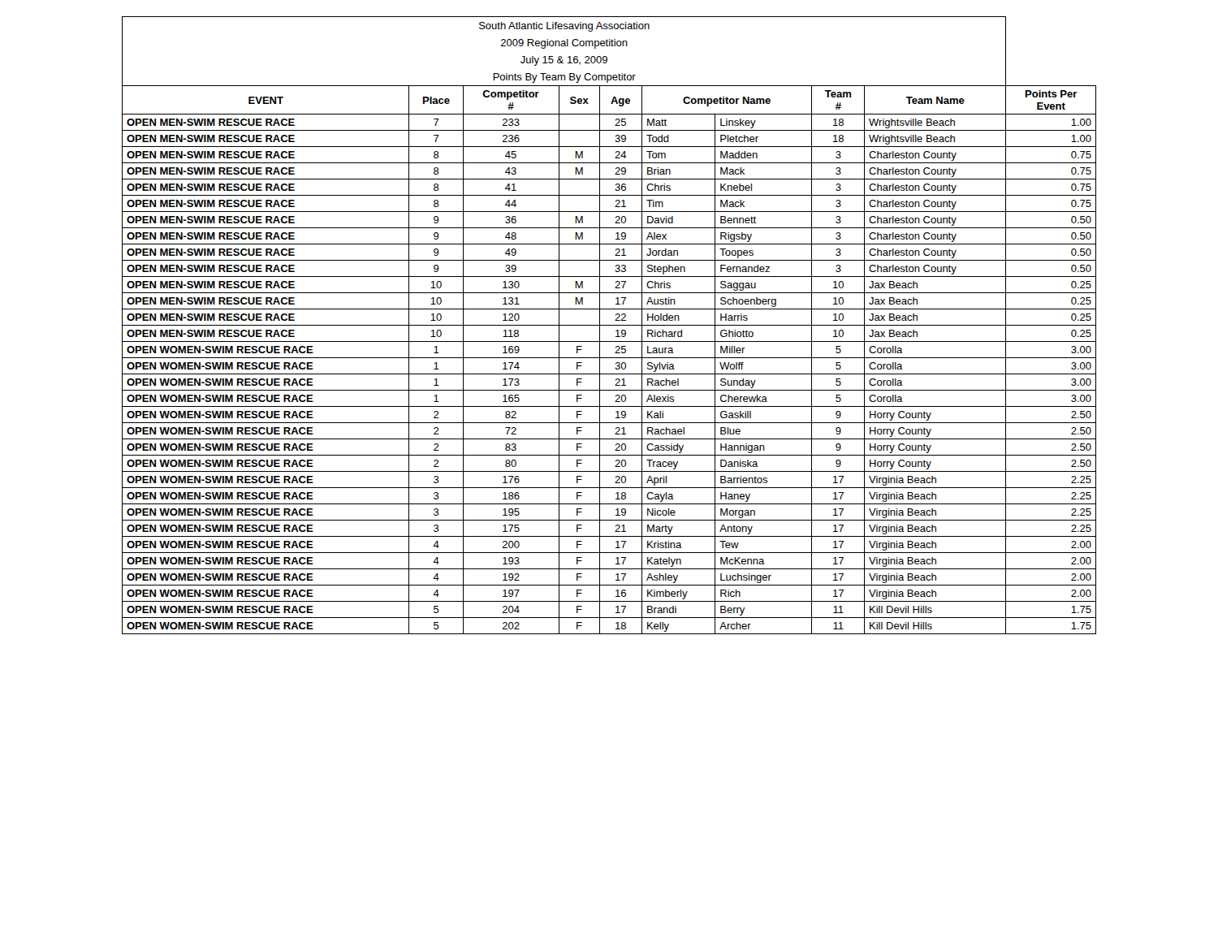| South Atlantic Lifesaving Association |
| 2009 Regional Competition |
| July 15 & 16, 2009 |
| Points By Team By Competitor |
| EVENT | Place | Competitor # | Sex | Age | Competitor Name | Team # | Team Name | Points Per Event |
| OPEN MEN-SWIM RESCUE RACE | 7 | 233 | | 25 | Matt | Linskey | 18 | Wrightsville Beach | 1.00 |
| OPEN MEN-SWIM RESCUE RACE | 7 | 236 | | 39 | Todd | Pletcher | 18 | Wrightsville Beach | 1.00 |
| OPEN MEN-SWIM RESCUE RACE | 8 | 45 | M | 24 | Tom | Madden | 3 | Charleston County | 0.75 |
| OPEN MEN-SWIM RESCUE RACE | 8 | 43 | M | 29 | Brian | Mack | 3 | Charleston County | 0.75 |
| OPEN MEN-SWIM RESCUE RACE | 8 | 41 | | 36 | Chris | Knebel | 3 | Charleston County | 0.75 |
| OPEN MEN-SWIM RESCUE RACE | 8 | 44 | | 21 | Tim | Mack | 3 | Charleston County | 0.75 |
| OPEN MEN-SWIM RESCUE RACE | 9 | 36 | M | 20 | David | Bennett | 3 | Charleston County | 0.50 |
| OPEN MEN-SWIM RESCUE RACE | 9 | 48 | M | 19 | Alex | Rigsby | 3 | Charleston County | 0.50 |
| OPEN MEN-SWIM RESCUE RACE | 9 | 49 | | 21 | Jordan | Toopes | 3 | Charleston County | 0.50 |
| OPEN MEN-SWIM RESCUE RACE | 9 | 39 | | 33 | Stephen | Fernandez | 3 | Charleston County | 0.50 |
| OPEN MEN-SWIM RESCUE RACE | 10 | 130 | M | 27 | Chris | Saggau | 10 | Jax Beach | 0.25 |
| OPEN MEN-SWIM RESCUE RACE | 10 | 131 | M | 17 | Austin | Schoenberg | 10 | Jax Beach | 0.25 |
| OPEN MEN-SWIM RESCUE RACE | 10 | 120 | | 22 | Holden | Harris | 10 | Jax Beach | 0.25 |
| OPEN MEN-SWIM RESCUE RACE | 10 | 118 | | 19 | Richard | Ghiotto | 10 | Jax Beach | 0.25 |
| OPEN WOMEN-SWIM RESCUE RACE | 1 | 169 | F | 25 | Laura | Miller | 5 | Corolla | 3.00 |
| OPEN WOMEN-SWIM RESCUE RACE | 1 | 174 | F | 30 | Sylvia | Wolff | 5 | Corolla | 3.00 |
| OPEN WOMEN-SWIM RESCUE RACE | 1 | 173 | F | 21 | Rachel | Sunday | 5 | Corolla | 3.00 |
| OPEN WOMEN-SWIM RESCUE RACE | 1 | 165 | F | 20 | Alexis | Cherewka | 5 | Corolla | 3.00 |
| OPEN WOMEN-SWIM RESCUE RACE | 2 | 82 | F | 19 | Kali | Gaskill | 9 | Horry County | 2.50 |
| OPEN WOMEN-SWIM RESCUE RACE | 2 | 72 | F | 21 | Rachael | Blue | 9 | Horry County | 2.50 |
| OPEN WOMEN-SWIM RESCUE RACE | 2 | 83 | F | 20 | Cassidy | Hannigan | 9 | Horry County | 2.50 |
| OPEN WOMEN-SWIM RESCUE RACE | 2 | 80 | F | 20 | Tracey | Daniska | 9 | Horry County | 2.50 |
| OPEN WOMEN-SWIM RESCUE RACE | 3 | 176 | F | 20 | April | Barrientos | 17 | Virginia Beach | 2.25 |
| OPEN WOMEN-SWIM RESCUE RACE | 3 | 186 | F | 18 | Cayla | Haney | 17 | Virginia Beach | 2.25 |
| OPEN WOMEN-SWIM RESCUE RACE | 3 | 195 | F | 19 | Nicole | Morgan | 17 | Virginia Beach | 2.25 |
| OPEN WOMEN-SWIM RESCUE RACE | 3 | 175 | F | 21 | Marty | Antony | 17 | Virginia Beach | 2.25 |
| OPEN WOMEN-SWIM RESCUE RACE | 4 | 200 | F | 17 | Kristina | Tew | 17 | Virginia Beach | 2.00 |
| OPEN WOMEN-SWIM RESCUE RACE | 4 | 193 | F | 17 | Katelyn | McKenna | 17 | Virginia Beach | 2.00 |
| OPEN WOMEN-SWIM RESCUE RACE | 4 | 192 | F | 17 | Ashley | Luchsinger | 17 | Virginia Beach | 2.00 |
| OPEN WOMEN-SWIM RESCUE RACE | 4 | 197 | F | 16 | Kimberly | Rich | 17 | Virginia Beach | 2.00 |
| OPEN WOMEN-SWIM RESCUE RACE | 5 | 204 | F | 17 | Brandi | Berry | 11 | Kill Devil Hills | 1.75 |
| OPEN WOMEN-SWIM RESCUE RACE | 5 | 202 | F | 18 | Kelly | Archer | 11 | Kill Devil Hills | 1.75 |